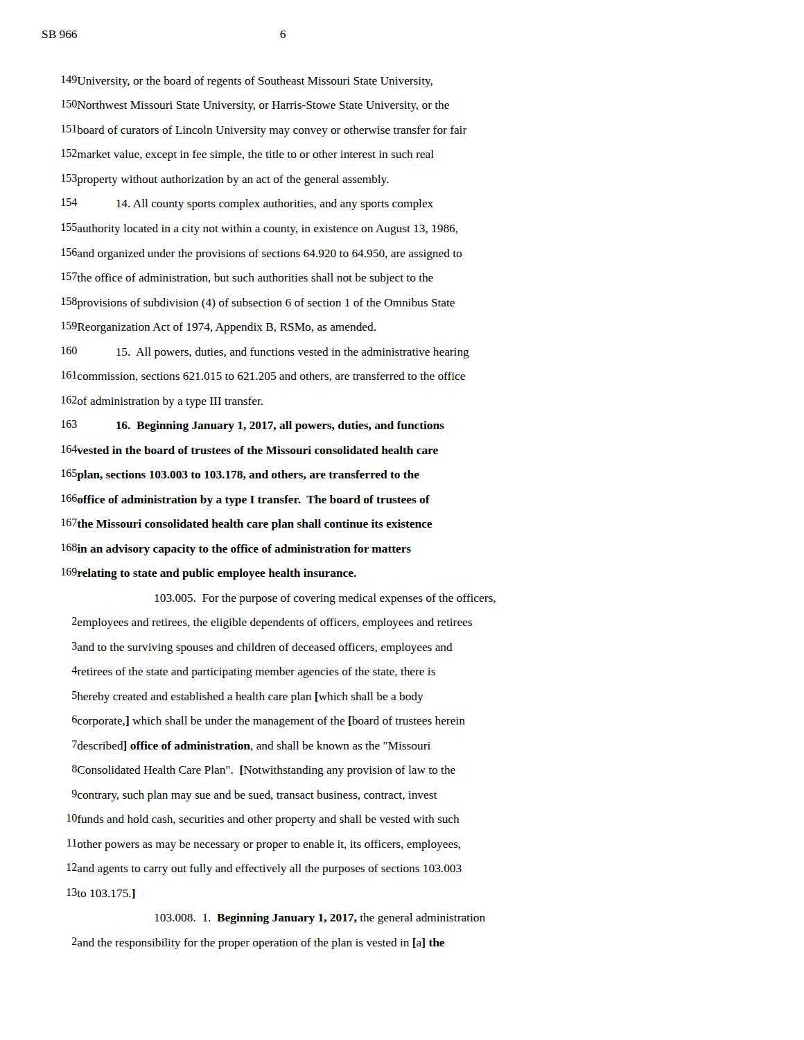SB 966 6
| 149 | University, or the board of regents of Southeast Missouri State University, |
| 150 | Northwest Missouri State University, or Harris-Stowe State University, or the |
| 151 | board of curators of Lincoln University may convey or otherwise transfer for fair |
| 152 | market value, except in fee simple, the title to or other interest in such real |
| 153 | property without authorization by an act of the general assembly. |
| 154 | 14. All county sports complex authorities, and any sports complex |
| 155 | authority located in a city not within a county, in existence on August 13, 1986, |
| 156 | and organized under the provisions of sections 64.920 to 64.950, are assigned to |
| 157 | the office of administration, but such authorities shall not be subject to the |
| 158 | provisions of subdivision (4) of subsection 6 of section 1 of the Omnibus State |
| 159 | Reorganization Act of 1974, Appendix B, RSMo, as amended. |
| 160 | 15. All powers, duties, and functions vested in the administrative hearing |
| 161 | commission, sections 621.015 to 621.205 and others, are transferred to the office |
| 162 | of administration by a type III transfer. |
| 163 | 16. Beginning January 1, 2017, all powers, duties, and functions |
| 164 | vested in the board of trustees of the Missouri consolidated health care |
| 165 | plan, sections 103.003 to 103.178, and others, are transferred to the |
| 166 | office of administration by a type I transfer. The board of trustees of |
| 167 | the Missouri consolidated health care plan shall continue its existence |
| 168 | in an advisory capacity to the office of administration for matters |
| 169 | relating to state and public employee health insurance. |
| | 103.005. For the purpose of covering medical expenses of the officers, |
| 2 | employees and retirees, the eligible dependents of officers, employees and retirees |
| 3 | and to the surviving spouses and children of deceased officers, employees and |
| 4 | retirees of the state and participating member agencies of the state, there is |
| 5 | hereby created and established a health care plan [ which shall be a body |
| 6 | corporate, ] which shall be under the management of the [ board of trustees herein |
| 7 | described ] office of administration , and shall be known as the "Missouri |
| 8 | Consolidated Health Care Plan". [ Notwithstanding any provision of law to the |
| 9 | contrary, such plan may sue and be sued, transact business, contract, invest |
| 10 | funds and hold cash, securities and other property and shall be vested with such |
| 11 | other powers as may be necessary or proper to enable it, its officers, employees, |
| 12 | and agents to carry out fully and effectively all the purposes of sections 103.003 |
| 13 | to 103.175. ] |
| | 103.008. 1. Beginning January 1, 2017, the general administration |
| 2 | and the responsibility for the proper operation of the plan is vested in [ a ] the |